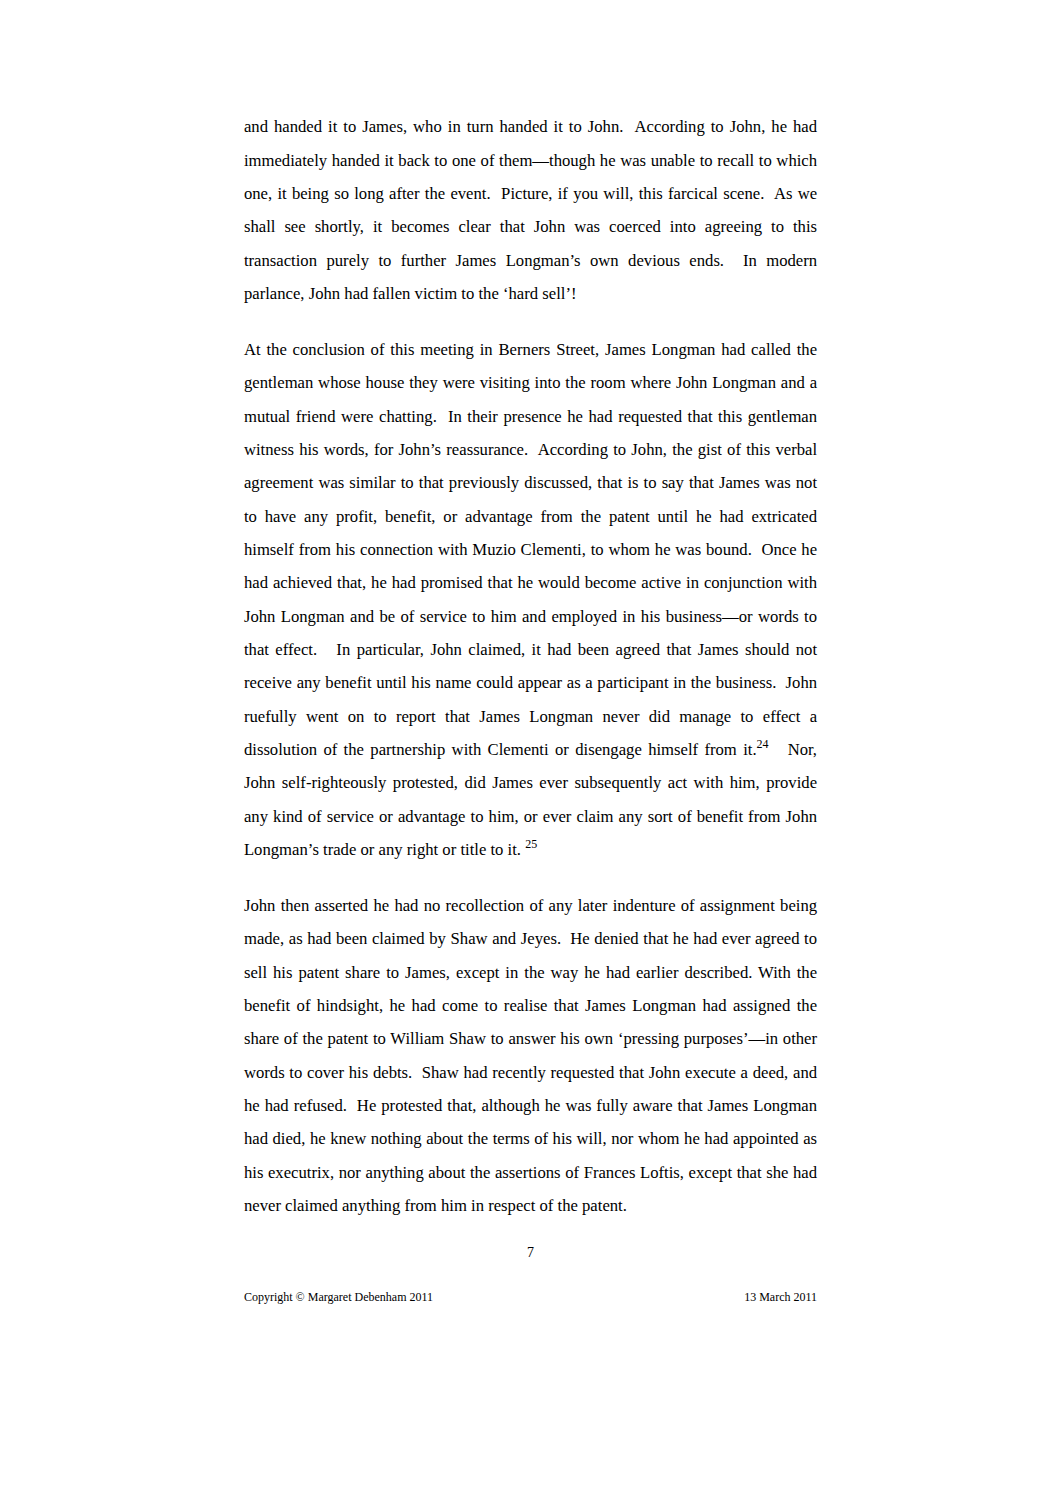and handed it to James, who in turn handed it to John. According to John, he had immediately handed it back to one of them—though he was unable to recall to which one, it being so long after the event. Picture, if you will, this farcical scene. As we shall see shortly, it becomes clear that John was coerced into agreeing to this transaction purely to further James Longman’s own devious ends. In modern parlance, John had fallen victim to the ‘hard sell’!
At the conclusion of this meeting in Berners Street, James Longman had called the gentleman whose house they were visiting into the room where John Longman and a mutual friend were chatting. In their presence he had requested that this gentleman witness his words, for John’s reassurance. According to John, the gist of this verbal agreement was similar to that previously discussed, that is to say that James was not to have any profit, benefit, or advantage from the patent until he had extricated himself from his connection with Muzio Clementi, to whom he was bound. Once he had achieved that, he had promised that he would become active in conjunction with John Longman and be of service to him and employed in his business—or words to that effect. In particular, John claimed, it had been agreed that James should not receive any benefit until his name could appear as a participant in the business. John ruefully went on to report that James Longman never did manage to effect a dissolution of the partnership with Clementi or disengage himself from it.24 Nor, John self-righteously protested, did James ever subsequently act with him, provide any kind of service or advantage to him, or ever claim any sort of benefit from John Longman’s trade or any right or title to it. 25
John then asserted he had no recollection of any later indenture of assignment being made, as had been claimed by Shaw and Jeyes. He denied that he had ever agreed to sell his patent share to James, except in the way he had earlier described. With the benefit of hindsight, he had come to realise that James Longman had assigned the share of the patent to William Shaw to answer his own ‘pressing purposes’—in other words to cover his debts. Shaw had recently requested that John execute a deed, and he had refused. He protested that, although he was fully aware that James Longman had died, he knew nothing about the terms of his will, nor whom he had appointed as his executrix, nor anything about the assertions of Frances Loftis, except that she had never claimed anything from him in respect of the patent.
7
Copyright © Margaret Debenham 2011 13 March 2011